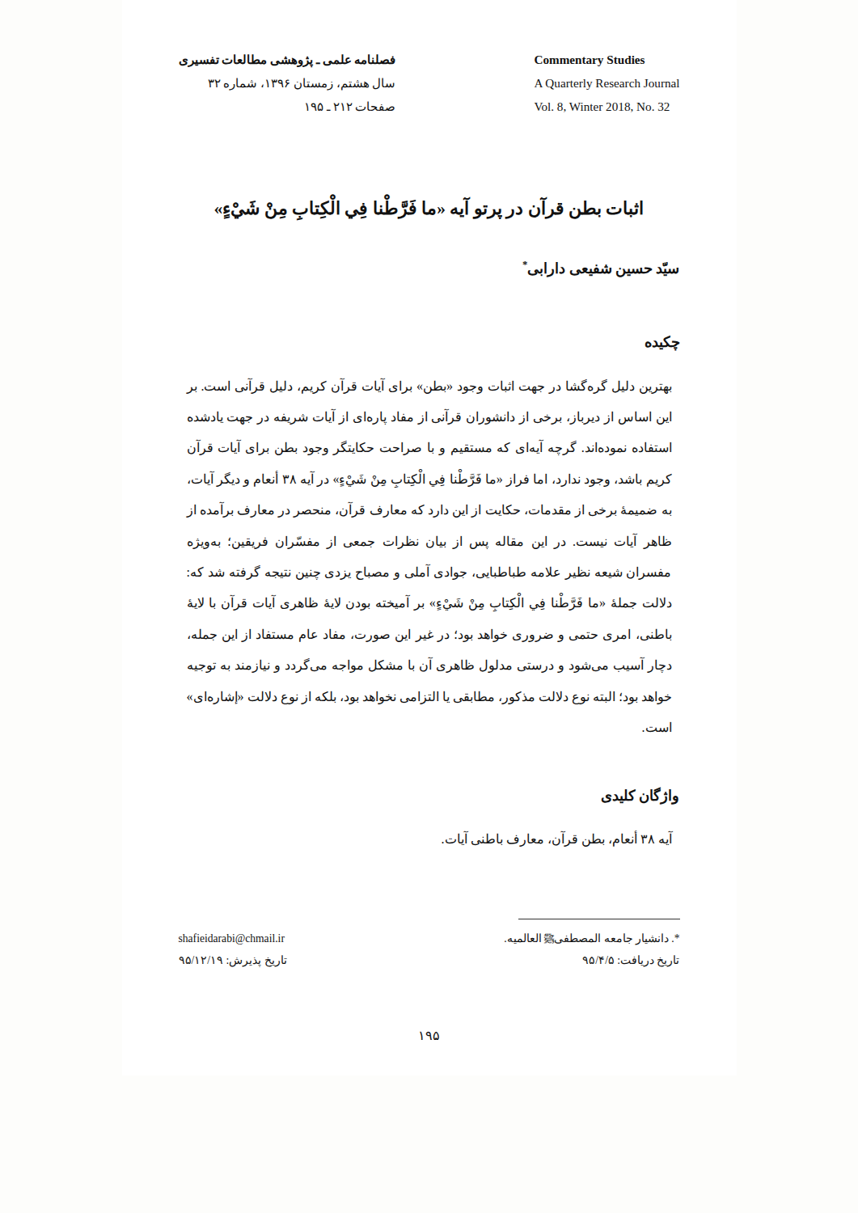Commentary Studies
A Quarterly Research Journal
Vol. 8, Winter 2018, No. 32
فصلنامه علمی ـ پژوهشی مطالعات تفسیری
سال هشتم، زمستان ۱۳۹۶، شماره ۳۲
صفحات ۲۱۲ ـ ۱۹۵
اثبات بطن قرآن در پرتو آیه «ما فَرَّطْنا فِي الْكِتابِ مِنْ شَيْءٍ»
سیّد حسین شفیعی دارابی*
چکیده
بهترین دلیل گره‌گشا در جهت اثبات وجود «بطن» برای آیات قرآن کریم، دلیل قرآنی است. بر این اساس از دیرباز، برخی از دانشوران قرآنی از مفاد پاره‌ای از آیات شریفه در جهت یادشده استفاده نموده‌اند. گرچه آیه‌ای که مستقیم و با صراحت حکایتگر وجود بطن برای آیات قرآن کریم باشد، وجود ندارد، اما فراز «ما فَرَّطْنا فِي الْكِتابِ مِنْ شَيْءٍ» در آیه ۳۸ أنعام و دیگر آیات، به ضمیمۀ برخی از مقدمات، حکایت از این دارد که معارف قرآن، منحصر در معارف برآمده از ظاهر آیات نیست. در این مقاله پس از بیان نظرات جمعی از مفسّران فریقین؛ به‌ویژه مفسران شیعه نظیر علامه طباطبایی، جوادی آملی و مصباح یزدی چنین نتیجه گرفته شد که: دلالت جملۀ «ما فَرَّطْنا فِي الْكِتابِ مِنْ شَيْءٍ» بر آمیخته بودن لایۀ ظاهری آیات قرآن با لایۀ باطنی، امری حتمی و ضروری خواهد بود؛ در غیر این صورت، مفاد عام مستفاد از این جمله، دچار آسیب می‌شود و درستی مدلول ظاهری آن با مشکل مواجه می‌گردد و نیازمند به توجیه خواهد بود؛ البته نوع دلالت مذکور، مطابقی یا التزامی نخواهد بود، بلکه از نوع دلالت «إشاره‌ای» است.
واژگان کلیدی
آیه ۳۸ أنعام، بطن قرآن، معارف باطنی آیات.
*. دانشیار جامعه المصطفیﷺ العالمیه.
shafieidarabi@chmail.ir
تاریخ دریافت: ۹۵/۴/۵
تاریخ پذیرش: ۹۵/۱۲/۱۹
۱۹۵